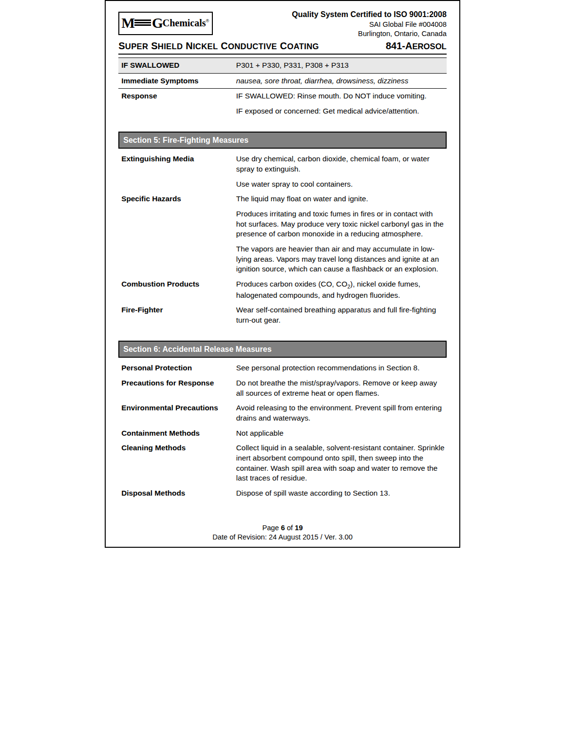M GChemicals®
Quality System Certified to ISO 9001:2008
SAI Global File #004008
Burlington, Ontario, Canada
SUPER SHIELD NICKEL CONDUCTIVE COATING
841-AEROSOL
| IF SWALLOWED | P301 + P330, P331, P308 + P313 |
| Immediate Symptoms | nausea, sore throat, diarrhea, drowsiness, dizziness |
| Response | IF SWALLOWED: Rinse mouth. Do NOT induce vomiting. IF exposed or concerned: Get medical advice/attention. |
Section 5: Fire-Fighting Measures
| Extinguishing Media | Use dry chemical, carbon dioxide, chemical foam, or water spray to extinguish. Use water spray to cool containers. |
| Specific Hazards | The liquid may float on water and ignite. Produces irritating and toxic fumes in fires or in contact with hot surfaces. May produce very toxic nickel carbonyl gas in the presence of carbon monoxide in a reducing atmosphere. The vapors are heavier than air and may accumulate in low-lying areas. Vapors may travel long distances and ignite at an ignition source, which can cause a flashback or an explosion. |
| Combustion Products | Produces carbon oxides (CO, CO 2 ), nickel oxide fumes, halogenated compounds, and hydrogen fluorides. |
| Fire-Fighter | Wear self-contained breathing apparatus and full fire-fighting turn-out gear. |
Section 6: Accidental Release Measures
| Personal Protection | See personal protection recommendations in Section 8. |
| Precautions for Response | Do not breathe the mist/spray/vapors. Remove or keep away all sources of extreme heat or open flames. |
| Environmental Precautions | Avoid releasing to the environment. Prevent spill from entering drains and waterways. |
| Containment Methods | Not applicable |
| Cleaning Methods | Collect liquid in a sealable, solvent-resistant container. Sprinkle inert absorbent compound onto spill, then sweep into the container. Wash spill area with soap and water to remove the last traces of residue. |
| Disposal Methods | Dispose of spill waste according to Section 13. |
Page 6 of 19
Date of Revision: 24 August 2015 / Ver. 3.00